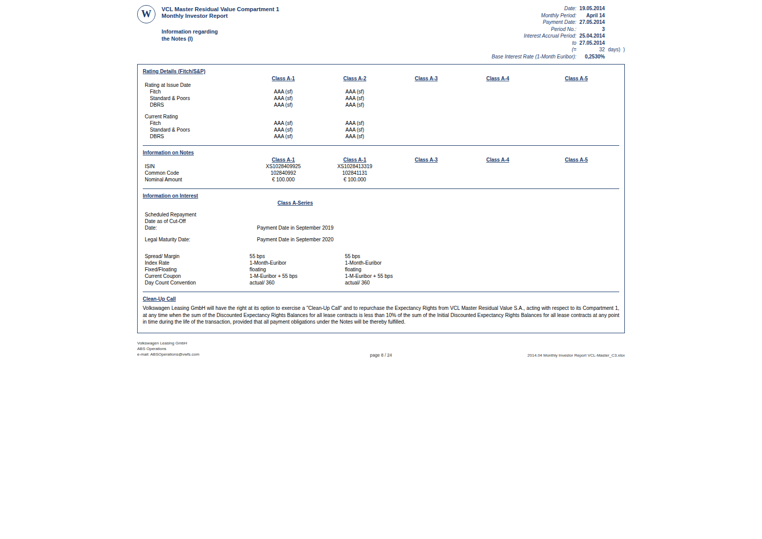W
VCL Master Residual Value Compartment 1
Monthly Investor Report
Information regarding
the Notes (I)
| Date: | 19.05.2014 | |
| Monthly Period: | April 14 | |
| Payment Date: | 27.05.2014 | |
| Period No.: | 3 | |
| Interest Accrual Period: | 25.04.2014 | |
| to | 27.05.2014 | |
| (= | 32 | days) ) |
| Base Interest Rate (1-Month Euribor): | 0,2530% | |
Rating Details (Fitch/S&P)
| | Class A-1 | Class A-2 | Class A-3 | Class A-4 | Class A-5 |
| Rating at Issue Date | | | | | |
| Fitch | AAA (sf) | AAA (sf) | | | |
| Standard & Poors | AAA (sf) | AAA (sf) | | | |
| DBRS | AAA (sf) | AAA (sf) | | | |
| Current Rating | | | | | |
| Fitch | AAA (sf) | AAA (sf) | | | |
| Standard & Poors | AAA (sf) | AAA (sf) | | | |
| DBRS | AAA (sf) | AAA (sf) | | | |
Information on Notes
| | Class A-1 | Class A-1 | Class A-3 | Class A-4 | Class A-5 |
| ISIN | XS1028409925 | XS1028413319 | | | |
| Common Code | 102840992 | 102841131 | | | |
| Nominal Amount | € 100.000 | € 100.000 | | | |
Information on Interest
| | Class A-Series | | |
| Scheduled Repayment | | | |
| Date as of Cut-Off | | | |
| Date: | Payment Date in September 2019 | | |
| Legal Maturity Date: | Payment Date in September 2020 | | |
| Spread/ Margin | 55 bps | 55 bps | |
| Index Rate | 1-Month-Euribor | 1-Month-Euribor | |
| Fixed/Floating | floating | floating | |
| Current Coupon | 1-M-Euribor + 55 bps | 1-M-Euribor + 55 bps | |
| Day Count Convention | actual/ 360 | actual/ 360 | |
Clean-Up Call
Volkswagen Leasing GmbH will have the right at its option to exercise a "Clean-Up Call" and to repurchase the Expectancy Rights from VCL Master Residual Value S.A., acting with respect to its Compartment 1, at any time when the sum of the Discounted Expectancy Rights Balances for all lease contracts is less than 10% of the sum of the Initial Discounted Expectancy Rights Balances for all lease contracts at any point in time during the life of the transaction, provided that all payment obligations under the Notes will be thereby fulfilled.
Volkswagen Leasing GmbH
ABS Operations
e-mail: ABSOperations@vwfs.com
page 8 / 24
2014.04 Monthly Investor Report VCL-Master_C3.xlsx